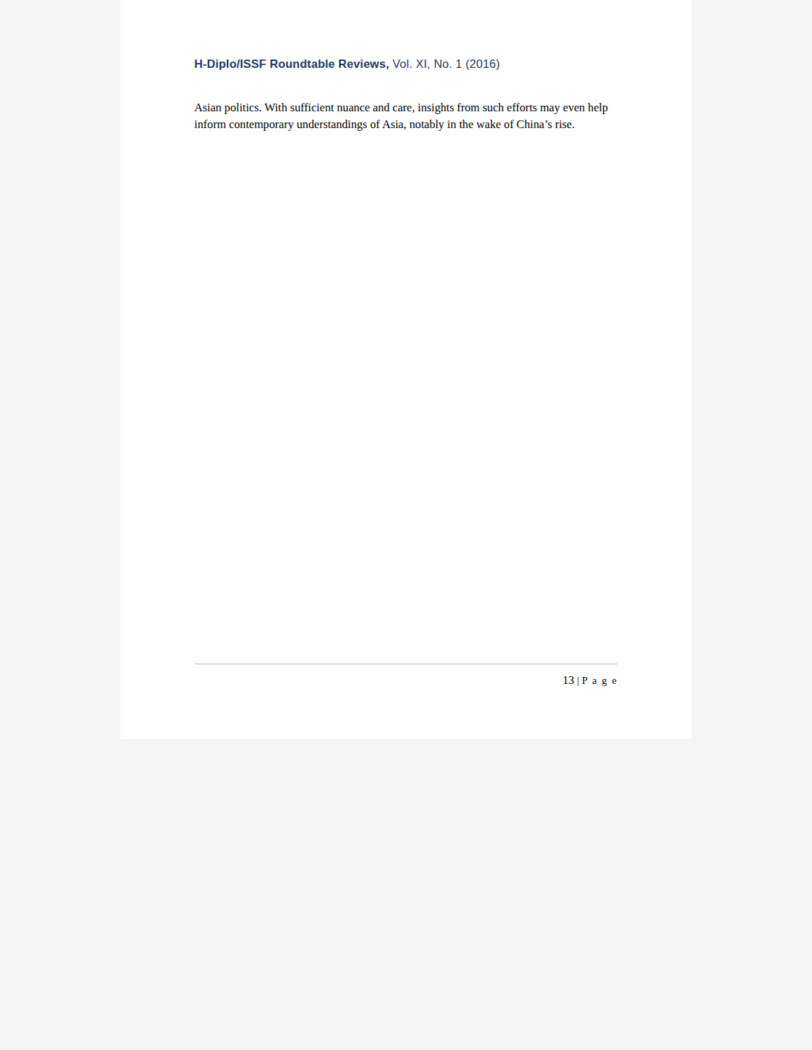H-Diplo/ISSF Roundtable Reviews, Vol. XI, No. 1 (2016)
Asian politics. With sufficient nuance and care, insights from such efforts may even help inform contemporary understandings of Asia, notably in the wake of China’s rise.
13 | P a g e